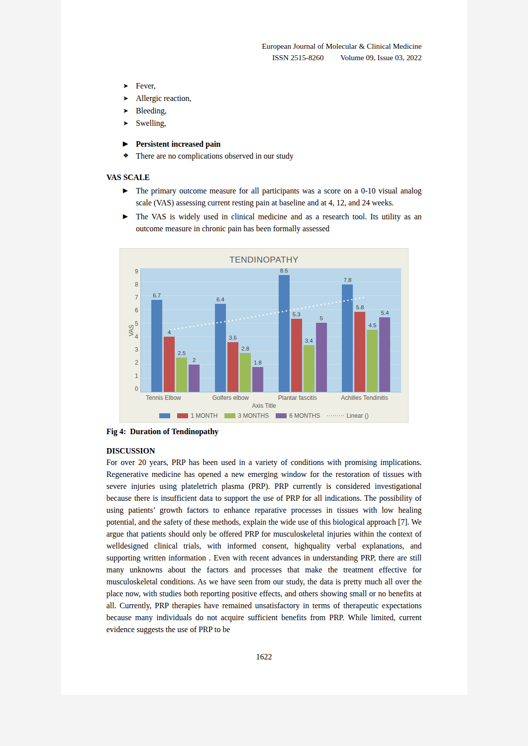European Journal of Molecular & Clinical Medicine
ISSN 2515-8260 Volume 09, Issue 03, 2022
Fever,
Allergic reaction,
Bleeding,
Swelling,
Persistent increased pain
There are no complications observed in our study
VAS SCALE
The primary outcome measure for all participants was a score on a 0-10 visual analog scale (VAS) assessing current resting pain at baseline and at 4, 12, and 24 weeks.
The VAS is widely used in clinical medicine and as a research tool. Its utility as an outcome measure in chronic pain has been formally assessed
TENDINOPATHY
VAS
9
8
7
6
5
4
3
2
1
0
6.7
4
2.5
2
6.4
3.6
2.8
1.8
8.5
5.3
3.4
5
7.8
5.8
4.5
5.4
Tennis Elbow
Golfers elbow
Plantar fascitis
Achilles Tendinitis
Axis Title
1 MONTH 3 MONTHS 6 MONTHS Linear ()
Fig 4: Duration of Tendinopathy
DISCUSSION
For over 20 years, PRP has been used in a variety of conditions with promising implications. Regenerative medicine has opened a new emerging window for the restoration of tissues with severe injuries using plateletrich plasma (PRP). PRP currently is considered investigational because there is insufficient data to support the use of PRP for all indications. The possibility of using patients’ growth factors to enhance reparative processes in tissues with low healing potential, and the safety of these methods, explain the wide use of this biological approach [7]. We argue that patients should only be offered PRP for musculoskeletal injuries within the context of welldesigned clinical trials, with informed consent, highquality verbal explanations, and supporting written information . Even with recent advances in understanding PRP, there are still many unknowns about the factors and processes that make the treatment effective for musculoskeletal conditions. As we have seen from our study, the data is pretty much all over the place now, with studies both reporting positive effects, and others showing small or no benefits at all. Currently, PRP therapies have remained unsatisfactory in terms of therapeutic expectations because many individuals do not acquire sufficient benefits from PRP. While limited, current evidence suggests the use of PRP to be
1622